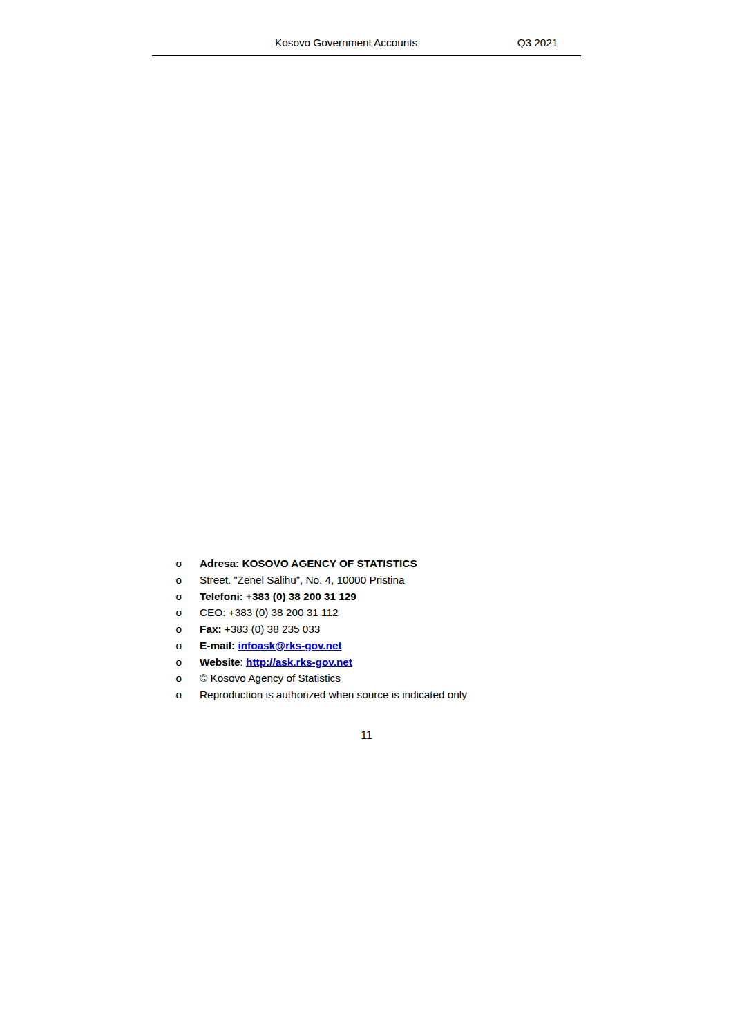Kosovo Government Accounts Q3 2021
Adresa: KOSOVO AGENCY OF STATISTICS
Street. ”Zenel Salihu”, No. 4, 10000 Pristina
Telefoni: +383 (0) 38 200 31 129
CEO: +383 (0) 38 200 31 112
Fax: +383 (0) 38 235 033
E-mail: infoask@rks-gov.net
Website: http://ask.rks-gov.net
© Kosovo Agency of Statistics
Reproduction is authorized when source is indicated only
11